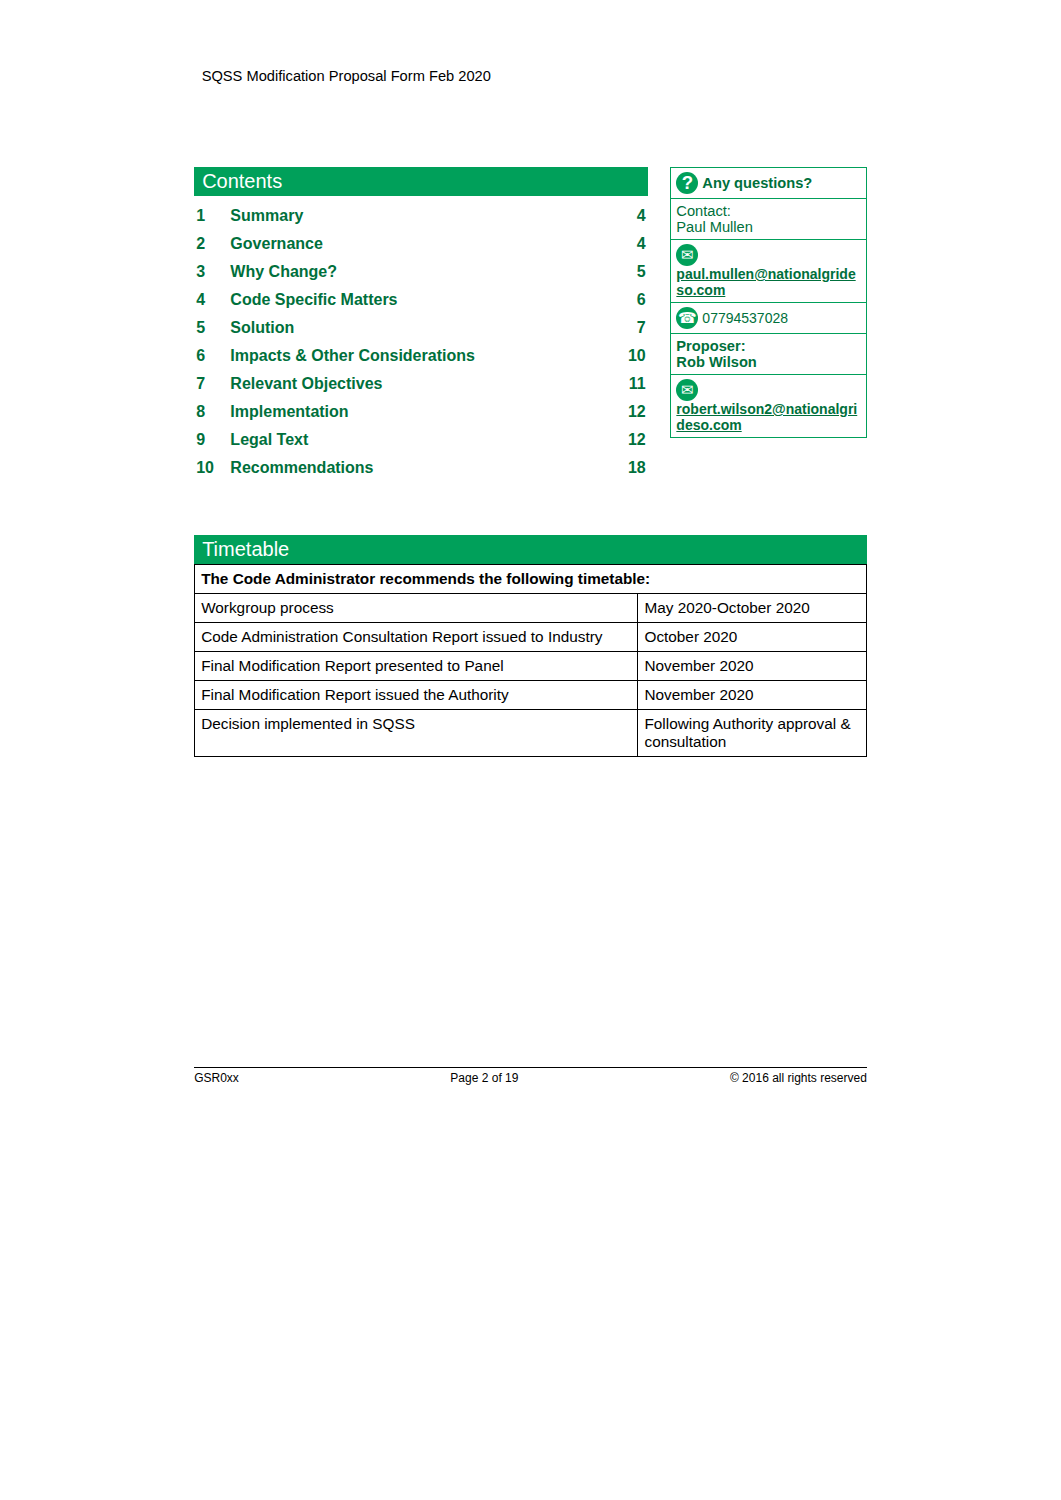SQSS Modification Proposal Form Feb 2020
Contents
| 1 | Summary | 4 |
| 2 | Governance | 4 |
| 3 | Why Change? | 5 |
| 4 | Code Specific Matters | 6 |
| 5 | Solution | 7 |
| 6 | Impacts & Other Considerations | 10 |
| 7 | Relevant Objectives | 11 |
| 8 | Implementation | 12 |
| 9 | Legal Text | 12 |
| 10 | Recommendations | 18 |
? Any questions?
Contact:
Paul Mullen
✉
paul.mullen@nationalgrideso.com
☎ 07794537028
Proposer:
Rob Wilson
✉
robert.wilson2@nationalgrideso.com
Timetable
| The Code Administrator recommends the following timetable: |
| Workgroup process | May 2020-October 2020 |
| Code Administration Consultation Report issued to Industry | October 2020 |
| Final Modification Report presented to Panel | November 2020 |
| Final Modification Report issued the Authority | November 2020 |
| Decision implemented in SQSS | Following Authority approval & consultation |
GSR0xx Page 2 of 19 © 2016 all rights reserved